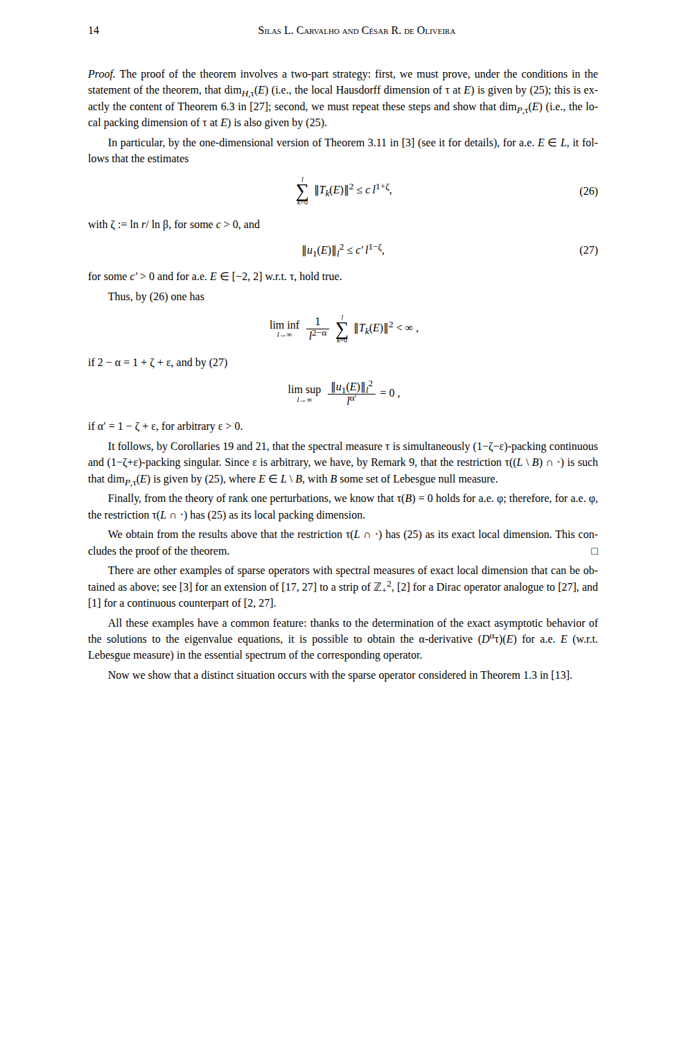14 Silas L. Carvalho and César R. de Oliveira
Proof. The proof of the theorem involves a two-part strategy: first, we must prove, under the conditions in the statement of the theorem, that dimH,τ(E) (i.e., the local Hausdorff dimension of τ at E) is given by (25); this is exactly the content of Theorem 6.3 in [27]; second, we must repeat these steps and show that dimP,τ(E) (i.e., the local packing dimension of τ at E) is also given by (25).
In particular, by the one-dimensional version of Theorem 3.11 in [3] (see it for details), for a.e. E ∈ L, it follows that the estimates
l∑k=0 ∥Tk(E)∥2 ≤ c l1+ζ, (26)
with ζ := ln r/ ln β, for some c > 0, and
∥u1(E)∥l2 ≤ c′ l1−ζ, (27)
for some c′ > 0 and for a.e. E ∈ [−2, 2] w.r.t. τ, hold true.
Thus, by (26) one has
lim inf l→∞ 1 l2−α l∑k=0 ∥Tk(E)∥2 < ∞ ,
if 2 − α = 1 + ζ + ε, and by (27)
lim sup l→∞ ∥u1(E)∥l2 lα′ = 0 ,
if α′ = 1 − ζ + ε, for arbitrary ε > 0.
It follows, by Corollaries 19 and 21, that the spectral measure τ is simultaneously (1−ζ−ε)-packing continuous and (1−ζ+ε)-packing singular. Since ε is arbitrary, we have, by Remark 9, that the restriction τ((L \ B) ∩ ·) is such that dimP,τ(E) is given by (25), where E ∈ L \ B, with B some set of Lebesgue null measure.
Finally, from the theory of rank one perturbations, we know that τ(B) = 0 holds for a.e. φ; therefore, for a.e. φ, the restriction τ(L ∩ ·) has (25) as its local packing dimension.
We obtain from the results above that the restriction τ(L ∩ ·) has (25) as its exact local dimension. This concludes the proof of the theorem.□
There are other examples of sparse operators with spectral measures of exact local dimension that can be obtained as above; see [3] for an extension of [17, 27] to a strip of ℤ+2, [2] for a Dirac operator analogue to [27], and [1] for a continuous counterpart of [2, 27].
All these examples have a common feature: thanks to the determination of the exact asymptotic behavior of the solutions to the eigenvalue equations, it is possible to obtain the α-derivative (Dατ)(E) for a.e. E (w.r.t. Lebesgue measure) in the essential spectrum of the corresponding operator.
Now we show that a distinct situation occurs with the sparse operator considered in Theorem 1.3 in [13].